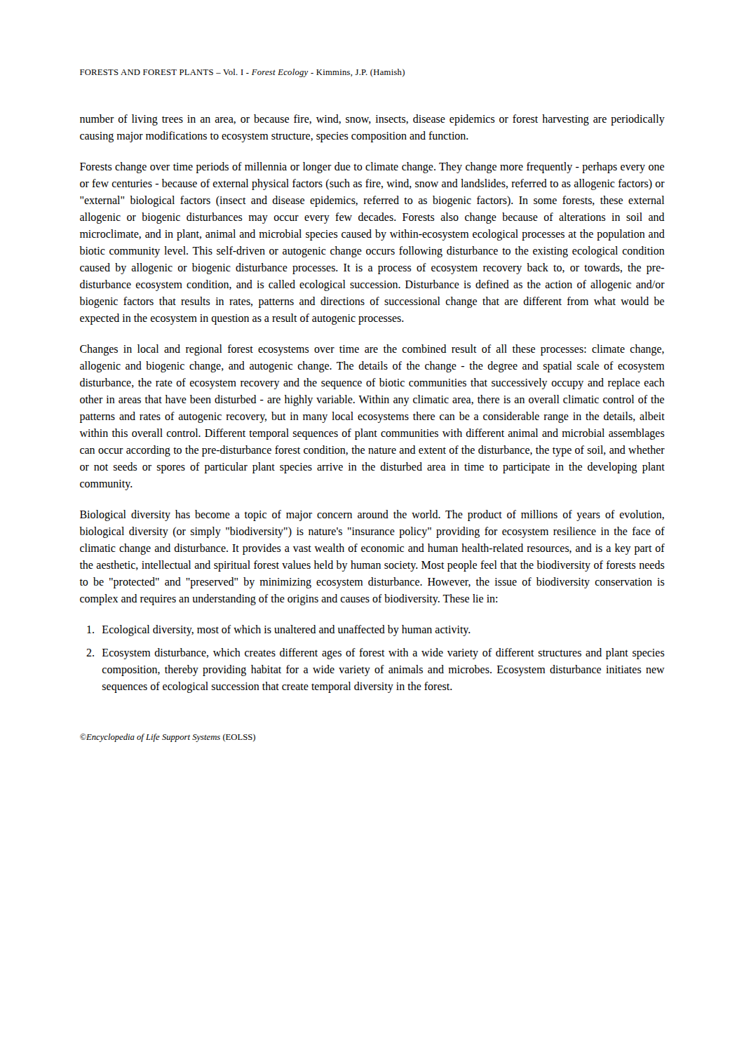FORESTS AND FOREST PLANTS – Vol. I - Forest Ecology - Kimmins, J.P. (Hamish)
number of living trees in an area, or because fire, wind, snow, insects, disease epidemics or forest harvesting are periodically causing major modifications to ecosystem structure, species composition and function.
Forests change over time periods of millennia or longer due to climate change. They change more frequently - perhaps every one or few centuries - because of external physical factors (such as fire, wind, snow and landslides, referred to as allogenic factors) or "external" biological factors (insect and disease epidemics, referred to as biogenic factors). In some forests, these external allogenic or biogenic disturbances may occur every few decades. Forests also change because of alterations in soil and microclimate, and in plant, animal and microbial species caused by within-ecosystem ecological processes at the population and biotic community level. This self-driven or autogenic change occurs following disturbance to the existing ecological condition caused by allogenic or biogenic disturbance processes. It is a process of ecosystem recovery back to, or towards, the pre-disturbance ecosystem condition, and is called ecological succession. Disturbance is defined as the action of allogenic and/or biogenic factors that results in rates, patterns and directions of successional change that are different from what would be expected in the ecosystem in question as a result of autogenic processes.
Changes in local and regional forest ecosystems over time are the combined result of all these processes: climate change, allogenic and biogenic change, and autogenic change. The details of the change - the degree and spatial scale of ecosystem disturbance, the rate of ecosystem recovery and the sequence of biotic communities that successively occupy and replace each other in areas that have been disturbed - are highly variable. Within any climatic area, there is an overall climatic control of the patterns and rates of autogenic recovery, but in many local ecosystems there can be a considerable range in the details, albeit within this overall control. Different temporal sequences of plant communities with different animal and microbial assemblages can occur according to the pre-disturbance forest condition, the nature and extent of the disturbance, the type of soil, and whether or not seeds or spores of particular plant species arrive in the disturbed area in time to participate in the developing plant community.
Biological diversity has become a topic of major concern around the world. The product of millions of years of evolution, biological diversity (or simply "biodiversity") is nature's "insurance policy" providing for ecosystem resilience in the face of climatic change and disturbance. It provides a vast wealth of economic and human health-related resources, and is a key part of the aesthetic, intellectual and spiritual forest values held by human society. Most people feel that the biodiversity of forests needs to be "protected" and "preserved" by minimizing ecosystem disturbance. However, the issue of biodiversity conservation is complex and requires an understanding of the origins and causes of biodiversity. These lie in:
Ecological diversity, most of which is unaltered and unaffected by human activity.
Ecosystem disturbance, which creates different ages of forest with a wide variety of different structures and plant species composition, thereby providing habitat for a wide variety of animals and microbes. Ecosystem disturbance initiates new sequences of ecological succession that create temporal diversity in the forest.
©Encyclopedia of Life Support Systems (EOLSS)